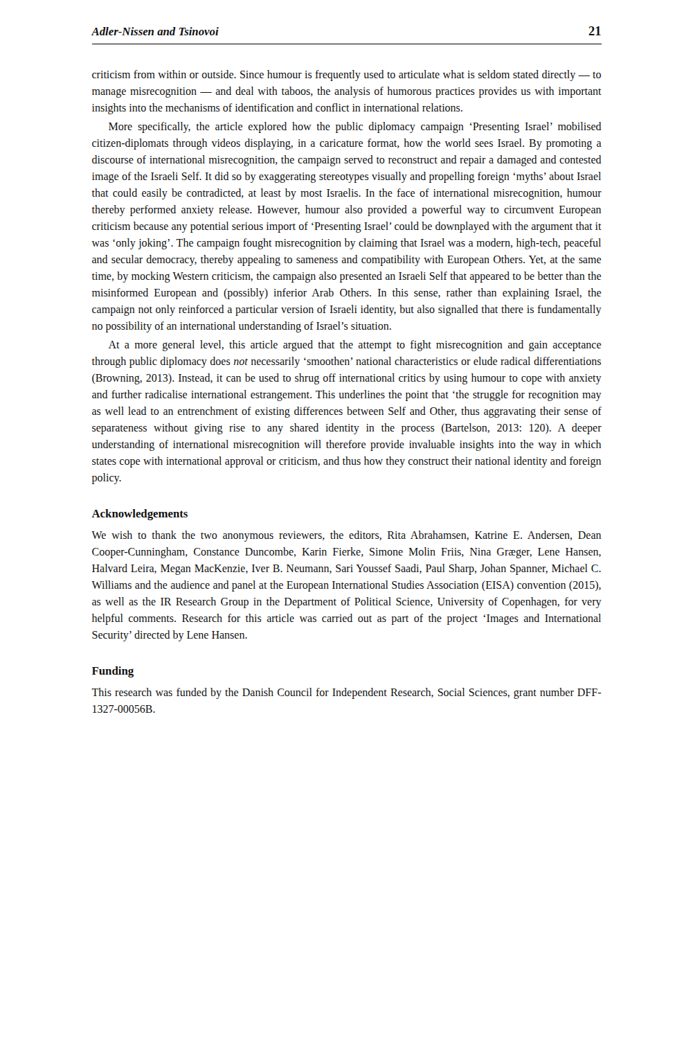Adler-Nissen and Tsinovoi 21
criticism from within or outside. Since humour is frequently used to articulate what is seldom stated directly — to manage misrecognition — and deal with taboos, the analysis of humorous practices provides us with important insights into the mechanisms of identification and conflict in international relations.
More specifically, the article explored how the public diplomacy campaign ‘Presenting Israel’ mobilised citizen-diplomats through videos displaying, in a caricature format, how the world sees Israel. By promoting a discourse of international misrecognition, the campaign served to reconstruct and repair a damaged and contested image of the Israeli Self. It did so by exaggerating stereotypes visually and propelling foreign ‘myths’ about Israel that could easily be contradicted, at least by most Israelis. In the face of international misrecognition, humour thereby performed anxiety release. However, humour also provided a powerful way to circumvent European criticism because any potential serious import of ‘Presenting Israel’ could be downplayed with the argument that it was ‘only joking’. The campaign fought misrecognition by claiming that Israel was a modern, high-tech, peaceful and secular democracy, thereby appealing to sameness and compatibility with European Others. Yet, at the same time, by mocking Western criticism, the campaign also presented an Israeli Self that appeared to be better than the misinformed European and (possibly) inferior Arab Others. In this sense, rather than explaining Israel, the campaign not only reinforced a particular version of Israeli identity, but also signalled that there is fundamentally no possibility of an international understanding of Israel’s situation.
At a more general level, this article argued that the attempt to fight misrecognition and gain acceptance through public diplomacy does not necessarily ‘smoothen’ national characteristics or elude radical differentiations (Browning, 2013). Instead, it can be used to shrug off international critics by using humour to cope with anxiety and further radicalise international estrangement. This underlines the point that ‘the struggle for recognition may as well lead to an entrenchment of existing differences between Self and Other, thus aggravating their sense of separateness without giving rise to any shared identity in the process (Bartelson, 2013: 120). A deeper understanding of international misrecognition will therefore provide invaluable insights into the way in which states cope with international approval or criticism, and thus how they construct their national identity and foreign policy.
Acknowledgements
We wish to thank the two anonymous reviewers, the editors, Rita Abrahamsen, Katrine E. Andersen, Dean Cooper-Cunningham, Constance Duncombe, Karin Fierke, Simone Molin Friis, Nina Græger, Lene Hansen, Halvard Leira, Megan MacKenzie, Iver B. Neumann, Sari Youssef Saadi, Paul Sharp, Johan Spanner, Michael C. Williams and the audience and panel at the European International Studies Association (EISA) convention (2015), as well as the IR Research Group in the Department of Political Science, University of Copenhagen, for very helpful comments. Research for this article was carried out as part of the project ‘Images and International Security’ directed by Lene Hansen.
Funding
This research was funded by the Danish Council for Independent Research, Social Sciences, grant number DFF-1327-00056B.